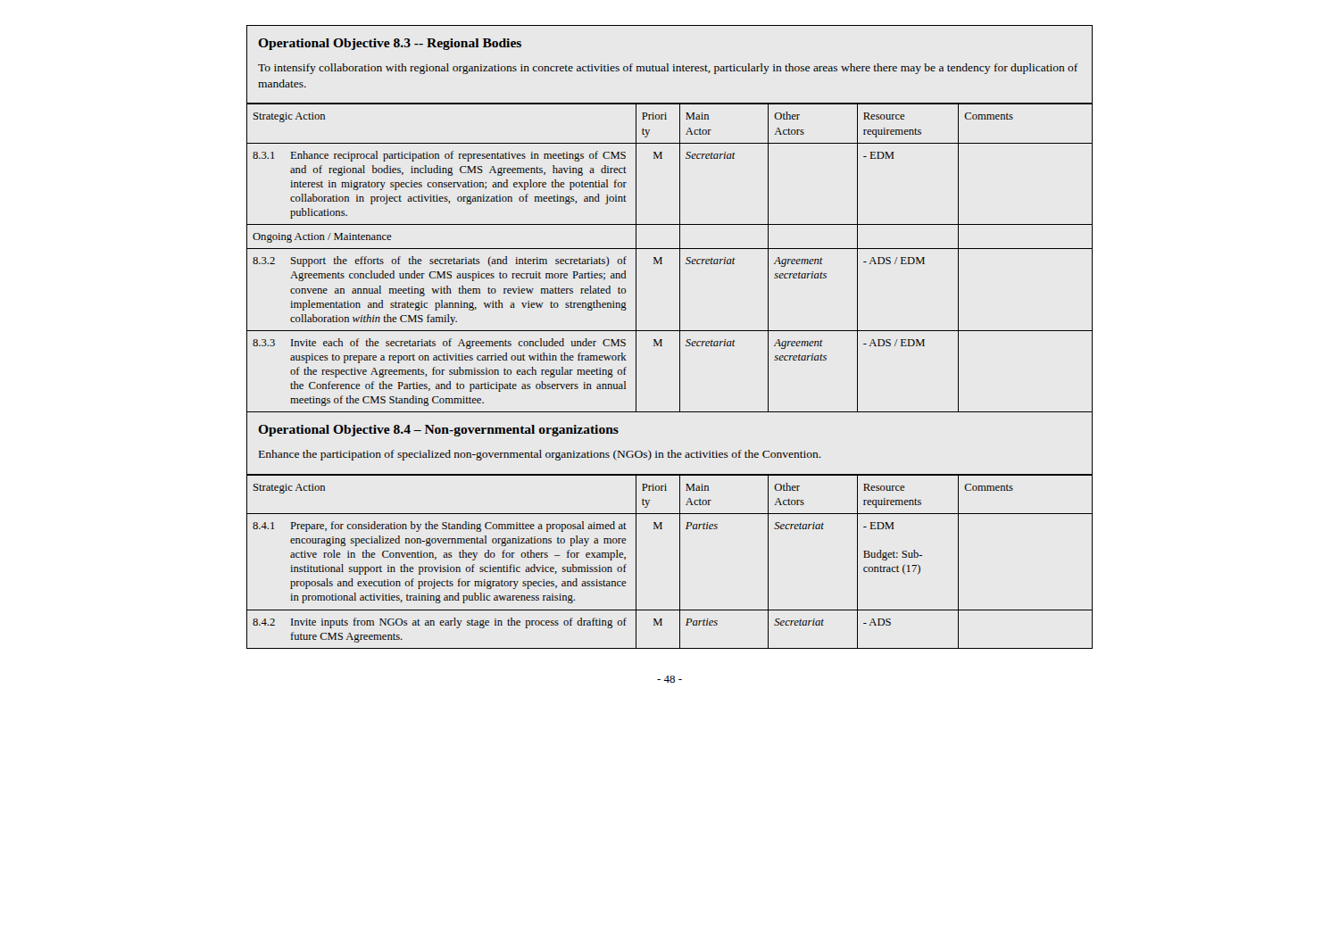Operational Objective 8.3 -- Regional Bodies
To intensify collaboration with regional organizations in concrete activities of mutual interest, particularly in those areas where there may be a tendency for duplication of mandates.
| Strategic Action | Priori ty | Main Actor | Other Actors | Resource requirements | Comments |
| --- | --- | --- | --- | --- | --- |
| 8.3.1 Enhance reciprocal participation of representatives in meetings of CMS and of regional bodies, including CMS Agreements, having a direct interest in migratory species conservation; and explore the potential for collaboration in project activities, organization of meetings, and joint publications. | M | Secretariat | | - EDM | |
| Ongoing Action / Maintenance | | | | | |
| 8.3.2 Support the efforts of the secretariats (and interim secretariats) of Agreements concluded under CMS auspices to recruit more Parties; and convene an annual meeting with them to review matters related to implementation and strategic planning, with a view to strengthening collaboration within the CMS family. | M | Secretariat | Agreement secretariats | - ADS / EDM | |
| 8.3.3 Invite each of the secretariats of Agreements concluded under CMS auspices to prepare a report on activities carried out within the framework of the respective Agreements, for submission to each regular meeting of the Conference of the Parties, and to participate as observers in annual meetings of the CMS Standing Committee. | M | Secretariat | Agreement secretariats | - ADS / EDM | |
Operational Objective 8.4 – Non-governmental organizations
Enhance the participation of specialized non-governmental organizations (NGOs) in the activities of the Convention.
| Strategic Action | Priori ty | Main Actor | Other Actors | Resource requirements | Comments |
| --- | --- | --- | --- | --- | --- |
| 8.4.1 Prepare, for consideration by the Standing Committee a proposal aimed at encouraging specialized non-governmental organizations to play a more active role in the Convention, as they do for others – for example, institutional support in the provision of scientific advice, submission of proposals and execution of projects for migratory species, and assistance in promotional activities, training and public awareness raising. | M | Parties | Secretariat | - EDM Budget: Sub-contract (17) | |
| 8.4.2 Invite inputs from NGOs at an early stage in the process of drafting of future CMS Agreements. | M | Parties | Secretariat | - ADS | |
- 48 -